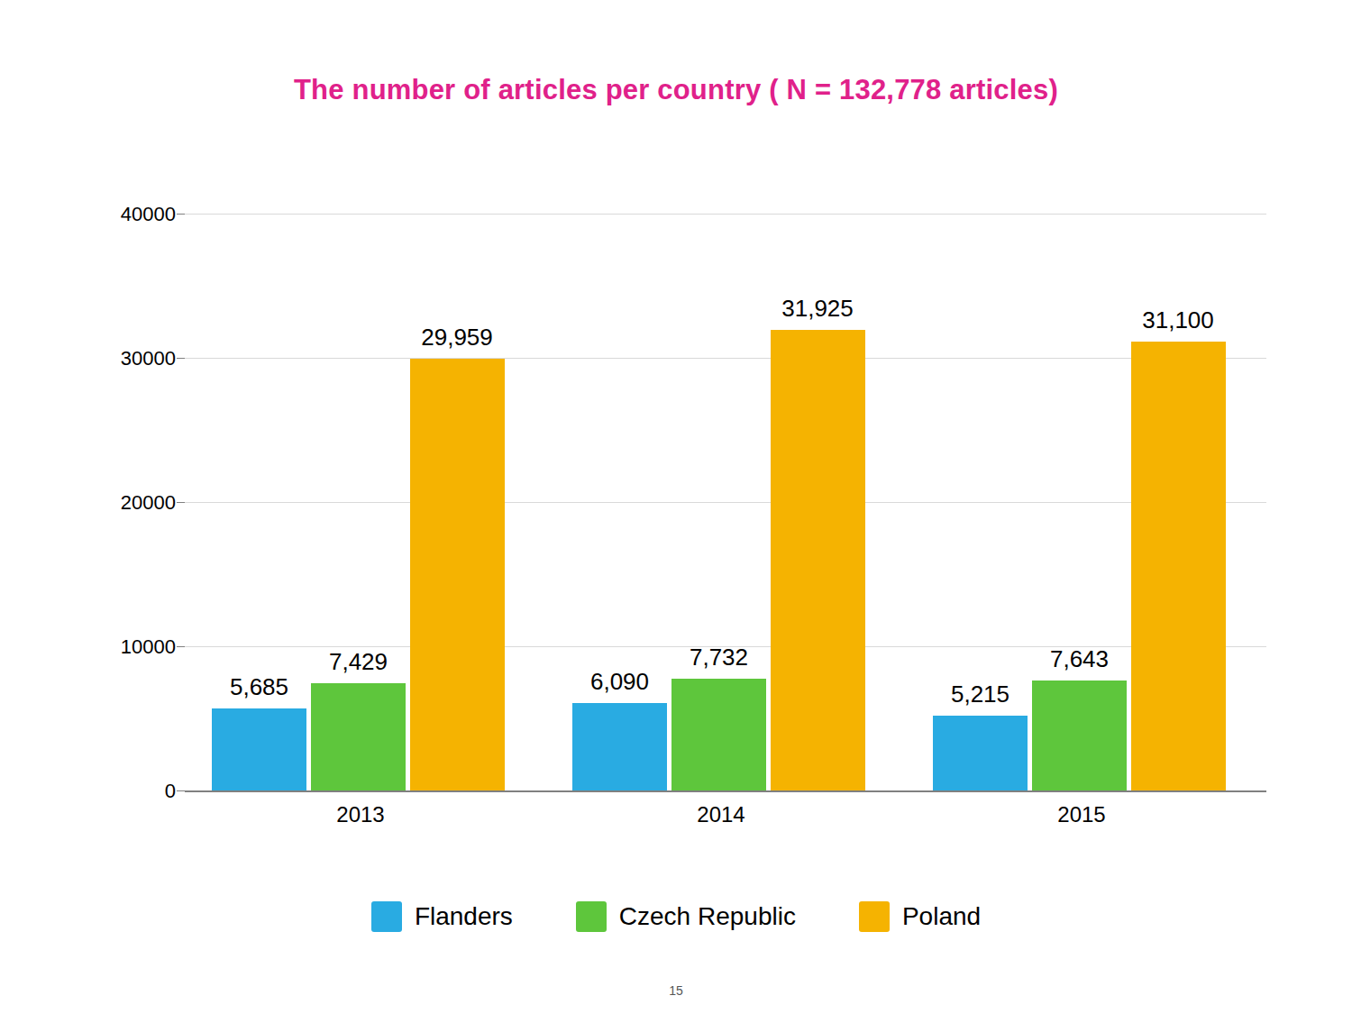The number of articles per country ( N = 132,778 articles)
40000
30000
20000
10000
0
5,685
7,429
29,959
6,090
7,732
31,925
5,215
7,643
31,100
2013
2014
2015
Flanders
Czech Republic
Poland
15